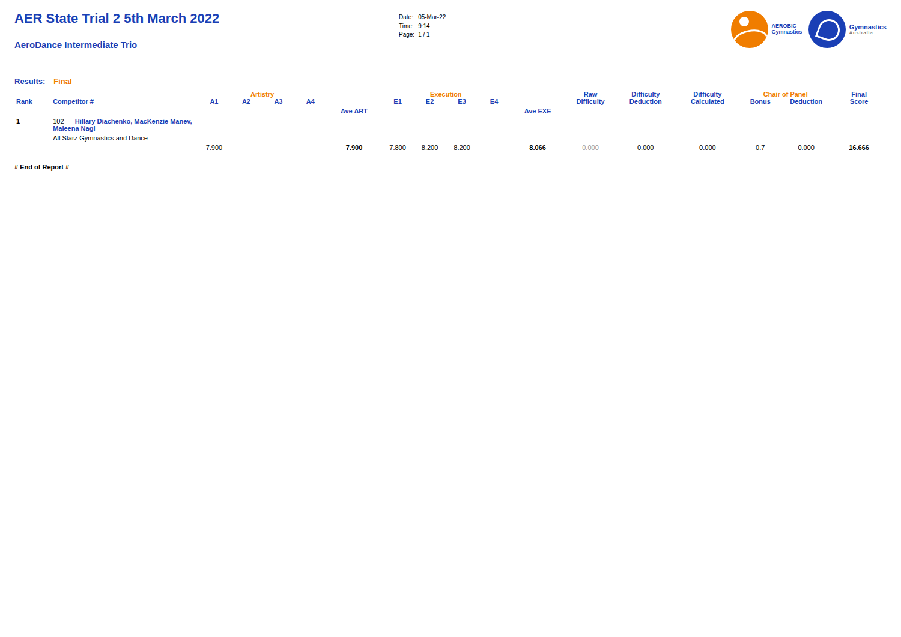AER State Trial 2 5th March 2022
AeroDance Intermediate Trio
| Date: | 05-Mar-22 |
| Time: | 9:14 |
| Page: | 1 / 1 |
AEROBIC Gymnastics
GymnasticsAustralia
Results: Final
| Rank | Competitor # | Artistry | | Execution | | Raw Difficulty | Difficulty Deduction | Difficulty Calculated | Chair of Panel | Final Score |
| --- | --- | --- | --- | --- | --- | --- | --- | --- | --- | --- |
| A1 | A2 | A3 | A4 | E1 | E2 | E3 | E4 | Bonus | Deduction |
| | | Ave ART | | Ave EXE | |
| 1 | 102 Hillary Diachenko, MacKenzie Manev, Maleena Nagi | |
| | All Starz Gymnastics and Dance | |
| | | 7.900 | | | | 7.900 | 7.800 | 8.200 | 8.200 | | 8.066 | 0.000 | 0.000 | 0.000 | 0.7 | 0.000 | 16.666 |
# End of Report #